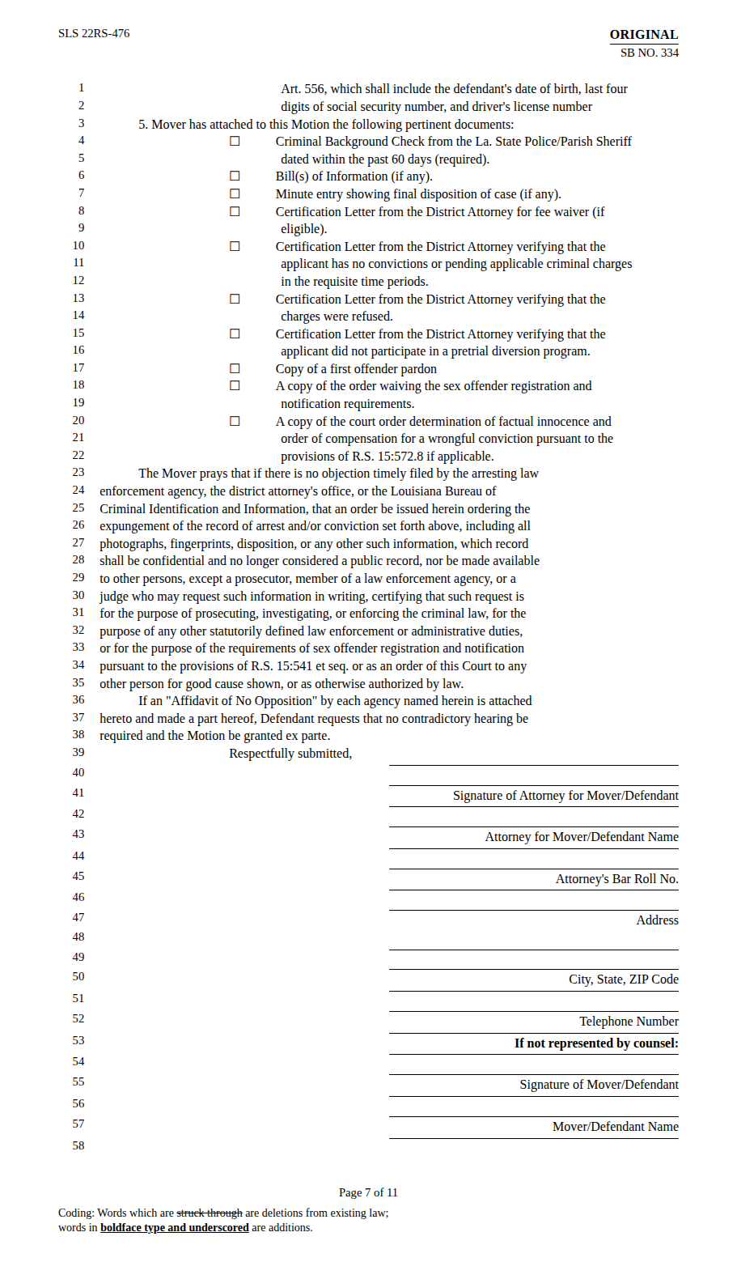SLS 22RS-476
ORIGINAL SB NO. 334
Art. 556, which shall include the defendant's date of birth, last four
digits of social security number, and driver's license number
5. Mover has attached to this Motion the following pertinent documents:
☐Criminal Background Check from the La. State Police/Parish Sheriff
dated within the past 60 days (required).
☐Bill(s) of Information (if any).
☐Minute entry showing final disposition of case (if any).
☐Certification Letter from the District Attorney for fee waiver (if
eligible).
☐Certification Letter from the District Attorney verifying that the
applicant has no convictions or pending applicable criminal charges
in the requisite time periods.
☐Certification Letter from the District Attorney verifying that the
charges were refused.
☐Certification Letter from the District Attorney verifying that the
applicant did not participate in a pretrial diversion program.
☐Copy of a first offender pardon
☐A copy of the order waiving the sex offender registration and
notification requirements.
☐A copy of the court order determination of factual innocence and
order of compensation for a wrongful conviction pursuant to the
provisions of R.S. 15:572.8 if applicable.
The Mover prays that if there is no objection timely filed by the arresting law
enforcement agency, the district attorney's office, or the Louisiana Bureau of
Criminal Identification and Information, that an order be issued herein ordering the
expungement of the record of arrest and/or conviction set forth above, including all
photographs, fingerprints, disposition, or any other such information, which record
shall be confidential and no longer considered a public record, nor be made available
to other persons, except a prosecutor, member of a law enforcement agency, or a
judge who may request such information in writing, certifying that such request is
for the purpose of prosecuting, investigating, or enforcing the criminal law, for the
purpose of any other statutorily defined law enforcement or administrative duties,
or for the purpose of the requirements of sex offender registration and notification
pursuant to the provisions of R.S. 15:541 et seq. or as an order of this Court to any
other person for good cause shown, or as otherwise authorized by law.
If an "Affidavit of No Opposition" by each agency named herein is attached
hereto and made a part hereof, Defendant requests that no contradictory hearing be
required and the Motion be granted ex parte.
Respectfully submitted,
Signature of Attorney for Mover/Defendant
Attorney for Mover/Defendant Name
Attorney's Bar Roll No.
Address
City, State, ZIP Code
Telephone Number
If not represented by counsel:
Signature of Mover/Defendant
Mover/Defendant Name
Page 7 of 11
Coding: Words which are struck through are deletions from existing law;
words in boldface type and underscored are additions.